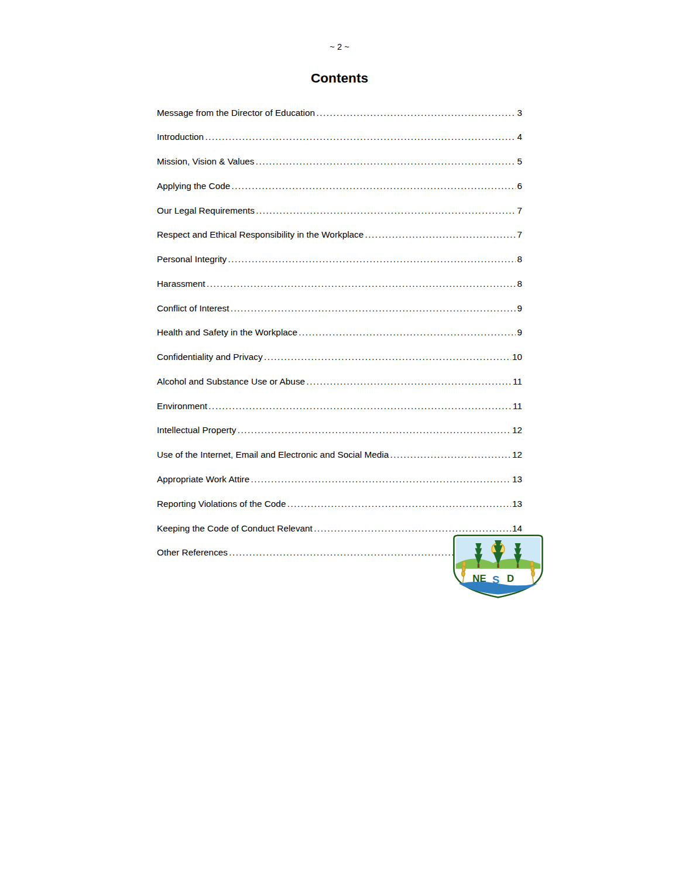~ 2 ~
Contents
Message from the Director of Education........................................................................... 3
Introduction............................................................................................................. 4
Mission, Vision & Values.............................................................................................. 5
Applying the Code......................................................................................................... 6
Our Legal Requirements................................................................................................ 7
Respect and Ethical Responsibility in the Workplace..................................................... 7
Personal Integrity.......................................................................................................... 8
Harassment............................................................................................................. 8
Conflict of Interest......................................................................................................... 9
Health and Safety in the Workplace................................................................................ 9
Confidentiality and Privacy........................................................................................... 10
Alcohol and Substance Use or Abuse........................................................................... 11
Environment........................................................................................................... 11
Intellectual Property.................................................................................................... 12
Use of the Internet, Email and Electronic and Social Media......................................... 12
Appropriate Work Attire............................................................................................... 13
Reporting Violations of the Code.................................................................................. 13
Keeping the Code of Conduct Relevant........................................................................ 14
Other References..................................................................................................... 14
NE D S